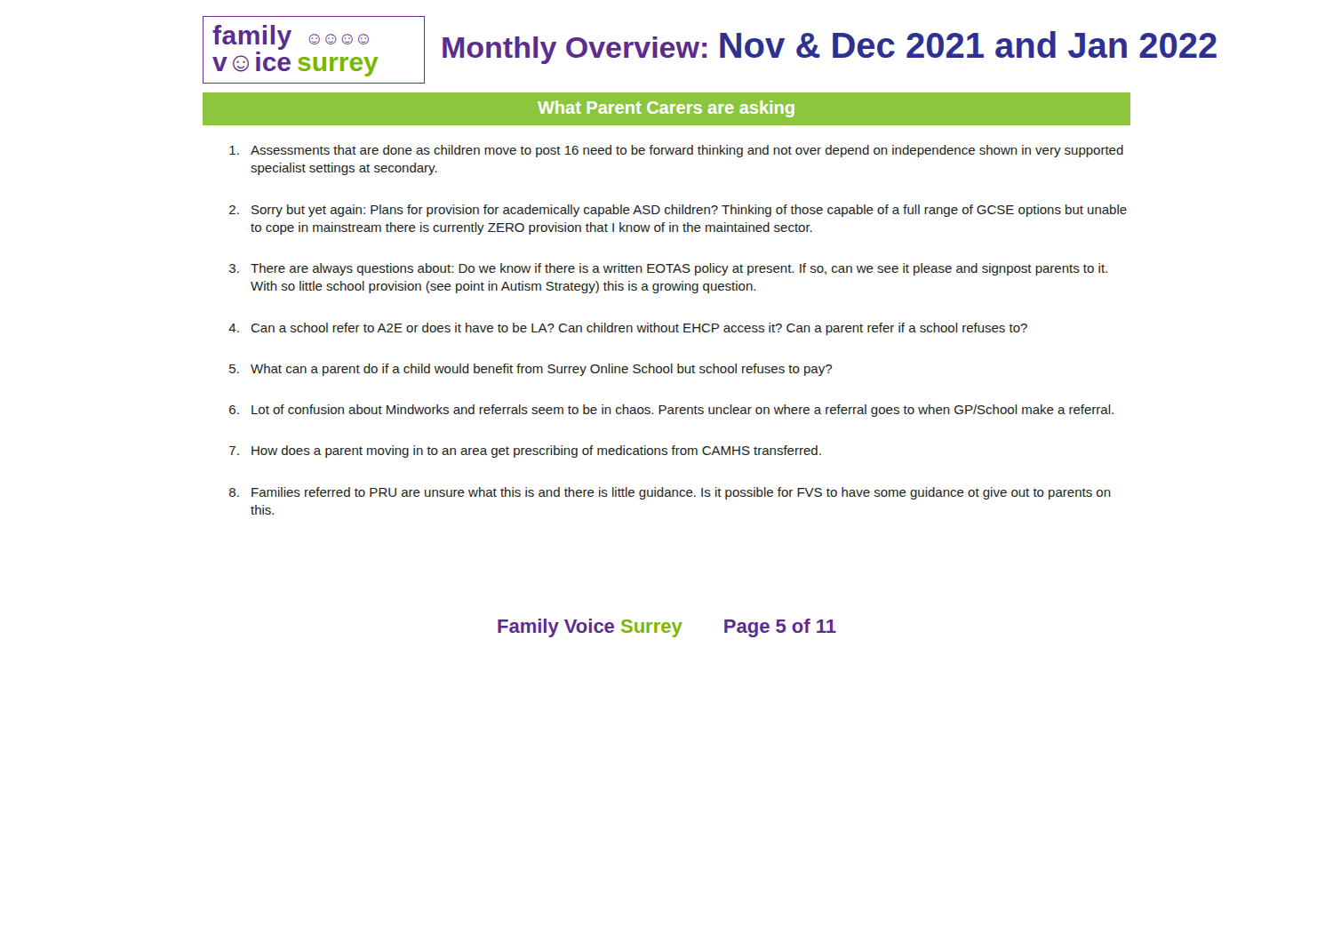family ☺☺☺☺ v☺ice surrey
Monthly Overview: Nov & Dec 2021 and Jan 2022
What Parent Carers are asking
Assessments that are done as children move to post 16 need to be forward thinking and not over depend on independence shown in very supported specialist settings at secondary.
Sorry but yet again: Plans for provision for academically capable ASD children? Thinking of those capable of a full range of GCSE options but unable to cope in mainstream there is currently ZERO provision that I know of in the maintained sector.
There are always questions about: Do we know if there is a written EOTAS policy at present. If so, can we see it please and signpost parents to it. With so little school provision (see point in Autism Strategy) this is a growing question.
Can a school refer to A2E or does it have to be LA? Can children without EHCP access it? Can a parent refer if a school refuses to?
What can a parent do if a child would benefit from Surrey Online School but school refuses to pay?
Lot of confusion about Mindworks and referrals seem to be in chaos. Parents unclear on where a referral goes to when GP/School make a referral.
How does a parent moving in to an area get prescribing of medications from CAMHS transferred.
Families referred to PRU are unsure what this is and there is little guidance. Is it possible for FVS to have some guidance ot give out to parents on this.
Family Voice Surrey Page 5 of 11